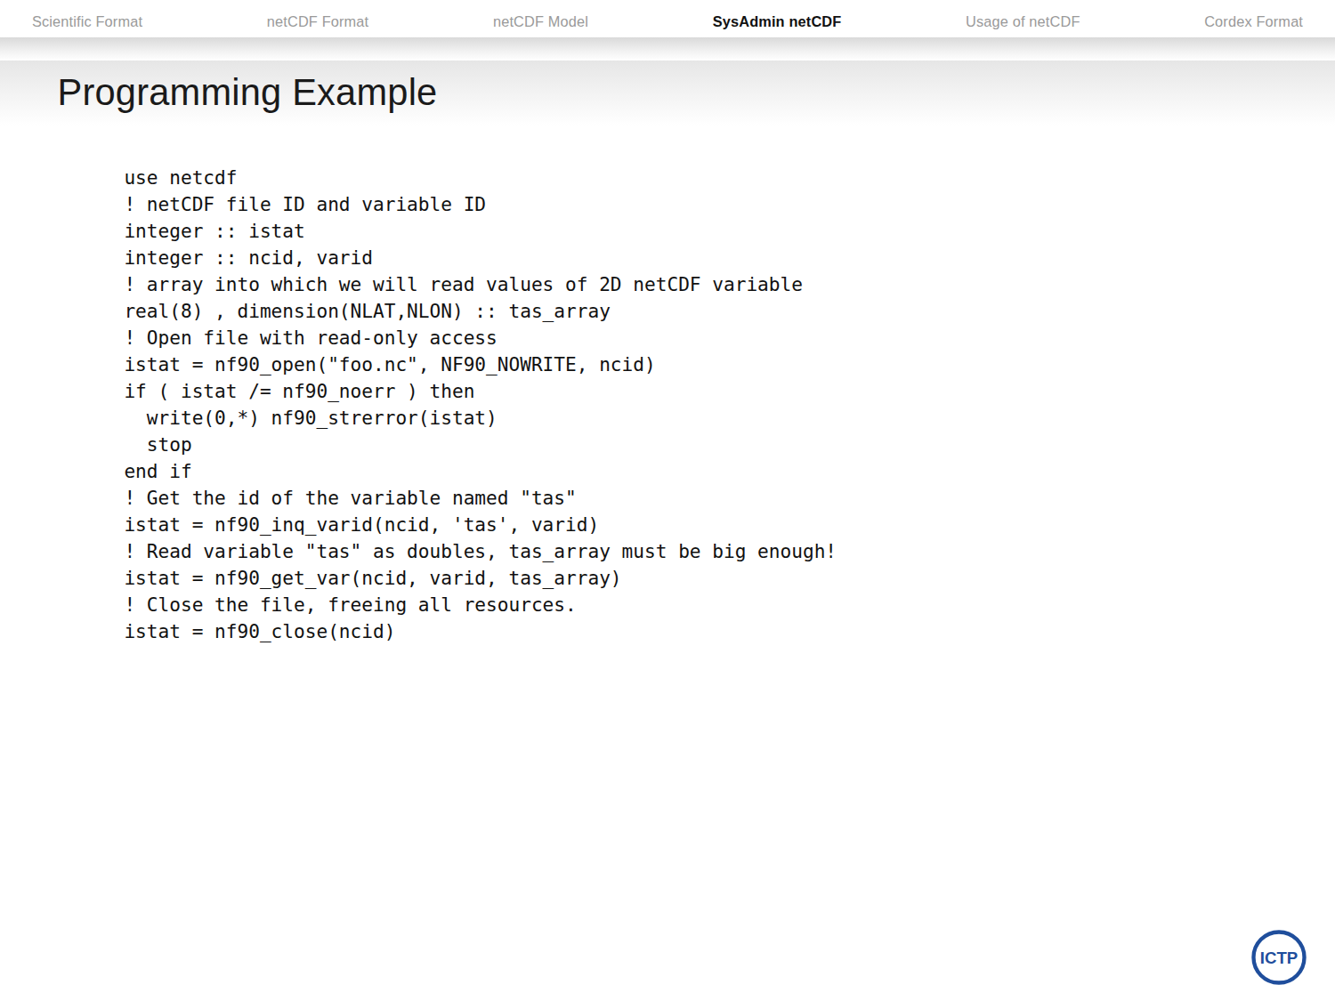Scientific Format netCDF Format netCDF Model SysAdmin netCDF Usage of netCDF Cordex Format
Programming Example
use netcdf
! netCDF file ID and variable ID
integer :: istat
integer :: ncid, varid
! array into which we will read values of 2D netCDF variable
real(8) , dimension(NLAT,NLON) :: tas_array
! Open file with read-only access
istat = nf90_open("foo.nc", NF90_NOWRITE, ncid)
if ( istat /= nf90_noerr ) then
  write(0,*) nf90_strerror(istat)
  stop
end if
! Get the id of the variable named "tas"
istat = nf90_inq_varid(ncid, 'tas', varid)
! Read variable "tas" as doubles, tas_array must be big enough!
istat = nf90_get_var(ncid, varid, tas_array)
! Close the file, freeing all resources.
istat = nf90_close(ncid)
ICTP